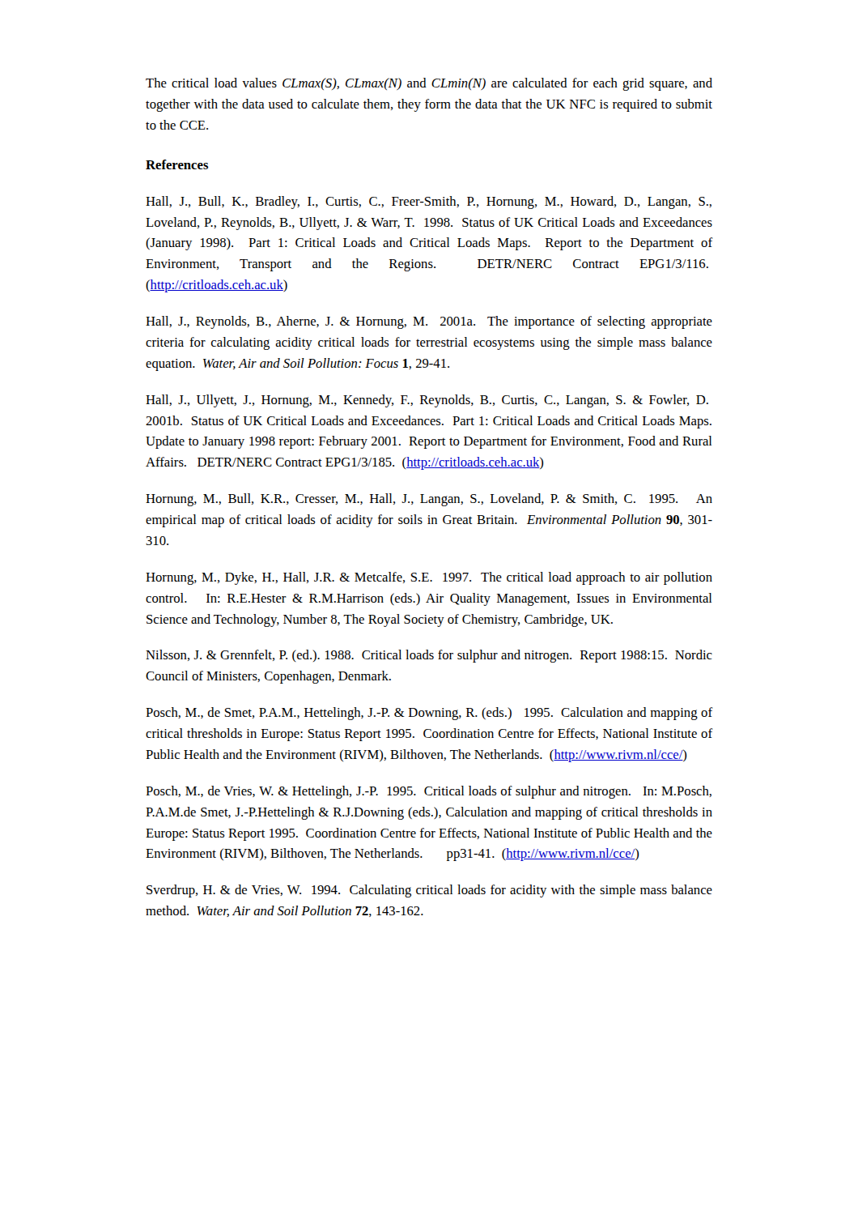The critical load values CLmax(S), CLmax(N) and CLmin(N) are calculated for each grid square, and together with the data used to calculate them, they form the data that the UK NFC is required to submit to the CCE.
References
Hall, J., Bull, K., Bradley, I., Curtis, C., Freer-Smith, P., Hornung, M., Howard, D., Langan, S., Loveland, P., Reynolds, B., Ullyett, J. & Warr, T. 1998. Status of UK Critical Loads and Exceedances (January 1998). Part 1: Critical Loads and Critical Loads Maps. Report to the Department of Environment, Transport and the Regions. DETR/NERC Contract EPG1/3/116. (http://critloads.ceh.ac.uk)
Hall, J., Reynolds, B., Aherne, J. & Hornung, M. 2001a. The importance of selecting appropriate criteria for calculating acidity critical loads for terrestrial ecosystems using the simple mass balance equation. Water, Air and Soil Pollution: Focus 1, 29-41.
Hall, J., Ullyett, J., Hornung, M., Kennedy, F., Reynolds, B., Curtis, C., Langan, S. & Fowler, D. 2001b. Status of UK Critical Loads and Exceedances. Part 1: Critical Loads and Critical Loads Maps. Update to January 1998 report: February 2001. Report to Department for Environment, Food and Rural Affairs. DETR/NERC Contract EPG1/3/185. (http://critloads.ceh.ac.uk)
Hornung, M., Bull, K.R., Cresser, M., Hall, J., Langan, S., Loveland, P. & Smith, C. 1995. An empirical map of critical loads of acidity for soils in Great Britain. Environmental Pollution 90, 301-310.
Hornung, M., Dyke, H., Hall, J.R. & Metcalfe, S.E. 1997. The critical load approach to air pollution control. In: R.E.Hester & R.M.Harrison (eds.) Air Quality Management, Issues in Environmental Science and Technology, Number 8, The Royal Society of Chemistry, Cambridge, UK.
Nilsson, J. & Grennfelt, P. (ed.). 1988. Critical loads for sulphur and nitrogen. Report 1988:15. Nordic Council of Ministers, Copenhagen, Denmark.
Posch, M., de Smet, P.A.M., Hettelingh, J.-P. & Downing, R. (eds.) 1995. Calculation and mapping of critical thresholds in Europe: Status Report 1995. Coordination Centre for Effects, National Institute of Public Health and the Environment (RIVM), Bilthoven, The Netherlands. (http://www.rivm.nl/cce/)
Posch, M., de Vries, W. & Hettelingh, J.-P. 1995. Critical loads of sulphur and nitrogen. In: M.Posch, P.A.M.de Smet, J.-P.Hettelingh & R.J.Downing (eds.), Calculation and mapping of critical thresholds in Europe: Status Report 1995. Coordination Centre for Effects, National Institute of Public Health and the Environment (RIVM), Bilthoven, The Netherlands. pp31-41. (http://www.rivm.nl/cce/)
Sverdrup, H. & de Vries, W. 1994. Calculating critical loads for acidity with the simple mass balance method. Water, Air and Soil Pollution 72, 143-162.